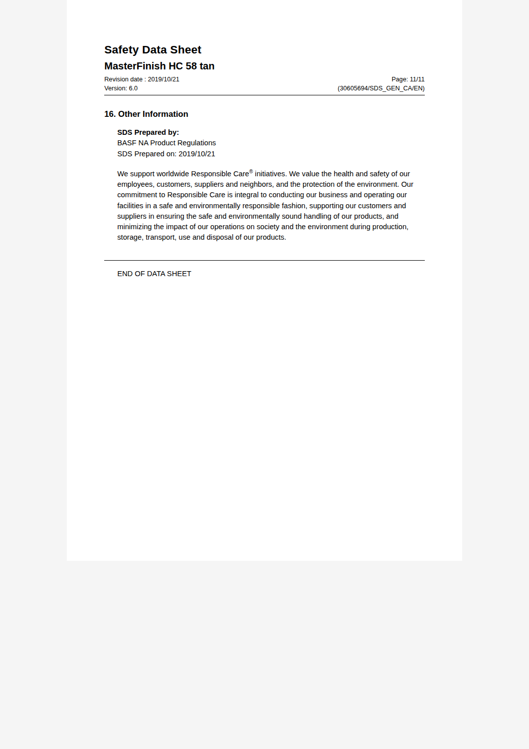Safety Data Sheet
MasterFinish HC 58 tan
Revision date : 2019/10/21
Page: 11/11
Version: 6.0
(30605694/SDS_GEN_CA/EN)
16. Other Information
SDS Prepared by:
BASF NA Product Regulations
SDS Prepared on: 2019/10/21
We support worldwide Responsible Care® initiatives. We value the health and safety of our employees, customers, suppliers and neighbors, and the protection of the environment. Our commitment to Responsible Care is integral to conducting our business and operating our facilities in a safe and environmentally responsible fashion, supporting our customers and suppliers in ensuring the safe and environmentally sound handling of our products, and minimizing the impact of our operations on society and the environment during production, storage, transport, use and disposal of our products.
END OF DATA SHEET